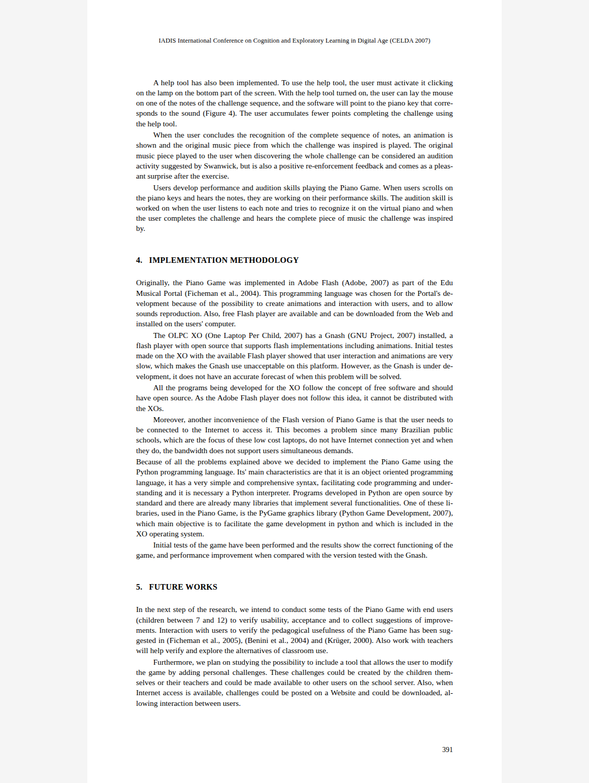IADIS International Conference on Cognition and Exploratory Learning in Digital Age (CELDA 2007)
A help tool has also been implemented. To use the help tool, the user must activate it clicking on the lamp on the bottom part of the screen. With the help tool turned on, the user can lay the mouse on one of the notes of the challenge sequence, and the software will point to the piano key that corresponds to the sound (Figure 4). The user accumulates fewer points completing the challenge using the help tool.
When the user concludes the recognition of the complete sequence of notes, an animation is shown and the original music piece from which the challenge was inspired is played. The original music piece played to the user when discovering the whole challenge can be considered an audition activity suggested by Swanwick, but is also a positive re-enforcement feedback and comes as a pleasant surprise after the exercise.
Users develop performance and audition skills playing the Piano Game. When users scrolls on the piano keys and hears the notes, they are working on their performance skills. The audition skill is worked on when the user listens to each note and tries to recognize it on the virtual piano and when the user completes the challenge and hears the complete piece of music the challenge was inspired by.
4. IMPLEMENTATION METHODOLOGY
Originally, the Piano Game was implemented in Adobe Flash (Adobe, 2007) as part of the Edu Musical Portal (Ficheman et al., 2004). This programming language was chosen for the Portal's development because of the possibility to create animations and interaction with users, and to allow sounds reproduction. Also, free Flash player are available and can be downloaded from the Web and installed on the users' computer.
The OLPC XO (One Laptop Per Child, 2007) has a Gnash (GNU Project, 2007) installed, a flash player with open source that supports flash implementations including animations. Initial testes made on the XO with the available Flash player showed that user interaction and animations are very slow, which makes the Gnash use unacceptable on this platform. However, as the Gnash is under development, it does not have an accurate forecast of when this problem will be solved.
All the programs being developed for the XO follow the concept of free software and should have open source. As the Adobe Flash player does not follow this idea, it cannot be distributed with the XOs.
Moreover, another inconvenience of the Flash version of Piano Game is that the user needs to be connected to the Internet to access it. This becomes a problem since many Brazilian public schools, which are the focus of these low cost laptops, do not have Internet connection yet and when they do, the bandwidth does not support users simultaneous demands.
Because of all the problems explained above we decided to implement the Piano Game using the Python programming language. Its' main characteristics are that it is an object oriented programming language, it has a very simple and comprehensive syntax, facilitating code programming and understanding and it is necessary a Python interpreter. Programs developed in Python are open source by standard and there are already many libraries that implement several functionalities. One of these libraries, used in the Piano Game, is the PyGame graphics library (Python Game Development, 2007), which main objective is to facilitate the game development in python and which is included in the XO operating system.
Initial tests of the game have been performed and the results show the correct functioning of the game, and performance improvement when compared with the version tested with the Gnash.
5. FUTURE WORKS
In the next step of the research, we intend to conduct some tests of the Piano Game with end users (children between 7 and 12) to verify usability, acceptance and to collect suggestions of improvements. Interaction with users to verify the pedagogical usefulness of the Piano Game has been suggested in (Ficheman et al., 2005), (Benini et al., 2004) and (Krüger, 2000). Also work with teachers will help verify and explore the alternatives of classroom use.
Furthermore, we plan on studying the possibility to include a tool that allows the user to modify the game by adding personal challenges. These challenges could be created by the children themselves or their teachers and could be made available to other users on the school server. Also, when Internet access is available, challenges could be posted on a Website and could be downloaded, allowing interaction between users.
391